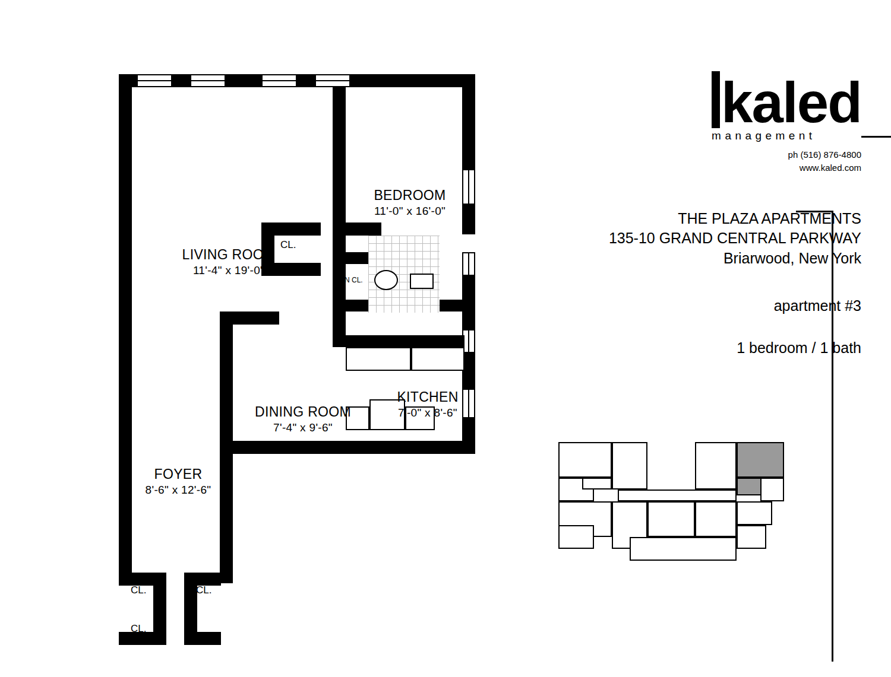Living Room
11'-4" x 19'-0"
Bedroom
11'-0" x 16'-0"
Dining Room
7'-4" x 9'-6"
Kitchen
7'-0" x 8'-6"
Foyer
8'-6" x 12'-6"
CL.
CL.
CL.
CL.
LIN CL.
kaled
management
ph (516) 876-4800
www.kaled.com
The Plaza Apartments
135-10 Grand Central Parkway
Briarwood, New York
apartment #3
1 bedroom / 1 bath